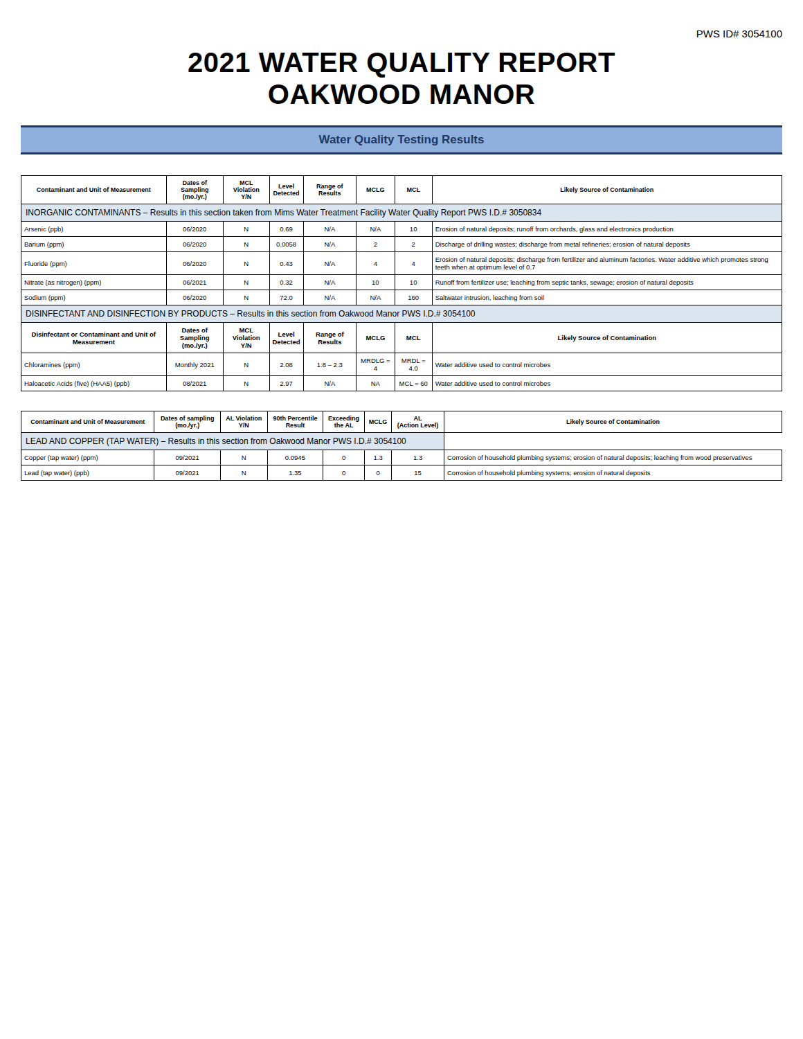PWS ID# 3054100
2021 WATER QUALITY REPORT
OAKWOOD MANOR
Water Quality Testing Results
| INORGANIC CONTAMINANTS – Results in this section taken from Mims Water Treatment Facility Water Quality Report PWS I.D.# 3050834 |
| Contaminant and Unit of Measurement | Dates of Sampling (mo./yr.) | MCL Violation Y/N | Level Detected | Range of Results | MCLG | MCL | Likely Source of Contamination |
| Arsenic (ppb) | 06/2020 | N | 0.69 | N/A | N/A | 10 | Erosion of natural deposits; runoff from orchards, glass and electronics production |
| Barium (ppm) | 06/2020 | N | 0.0058 | N/A | 2 | 2 | Discharge of drilling wastes; discharge from metal refineries; erosion of natural deposits |
| Fluoride (ppm) | 06/2020 | N | 0.43 | N/A | 4 | 4 | Erosion of natural deposits; discharge from fertilizer and aluminum factories. Water additive which promotes strong teeth when at optimum level of 0.7 |
| Nitrate (as nitrogen) (ppm) | 06/2021 | N | 0.32 | N/A | 10 | 10 | Runoff from fertilizer use; leaching from septic tanks, sewage; erosion of natural deposits |
| Sodium (ppm) | 06/2020 | N | 72.0 | N/A | N/A | 160 | Saltwater intrusion, leaching from soil |
| DISINFECTANT AND DISINFECTION BY PRODUCTS – Results in this section from Oakwood Manor PWS I.D.# 3054100 |
| Disinfectant or Contaminant and Unit of Measurement | Dates of Sampling (mo./yr.) | MCL Violation Y/N | Level Detected | Range of Results | MCLG | MCL | Likely Source of Contamination |
| Chloramines (ppm) | Monthly 2021 | N | 2.08 | 1.8 – 2.3 | MRDLG = 4 | MRDL = 4.0 | Water additive used to control microbes |
| Haloacetic Acids (five) (HAA5) (ppb) | 08/2021 | N | 2.97 | N/A | NA | MCL = 60 | Water additive used to control microbes |
| LEAD AND COPPER (TAP WATER) – Results in this section from Oakwood Manor PWS I.D.# 3054100 |
| Contaminant and Unit of Measurement | Dates of sampling (mo./yr.) | AL Violation Y/N | 90th Percentile Result | Exceeding the AL | MCLG | AL (Action Level) | Likely Source of Contamination |
| Copper (tap water) (ppm) | 09/2021 | N | 0.0945 | 0 | 1.3 | 1.3 | Corrosion of household plumbing systems; erosion of natural deposits; leaching from wood preservatives |
| Lead (tap water) (ppb) | 09/2021 | N | 1.35 | 0 | 0 | 15 | Corrosion of household plumbing systems; erosion of natural deposits |